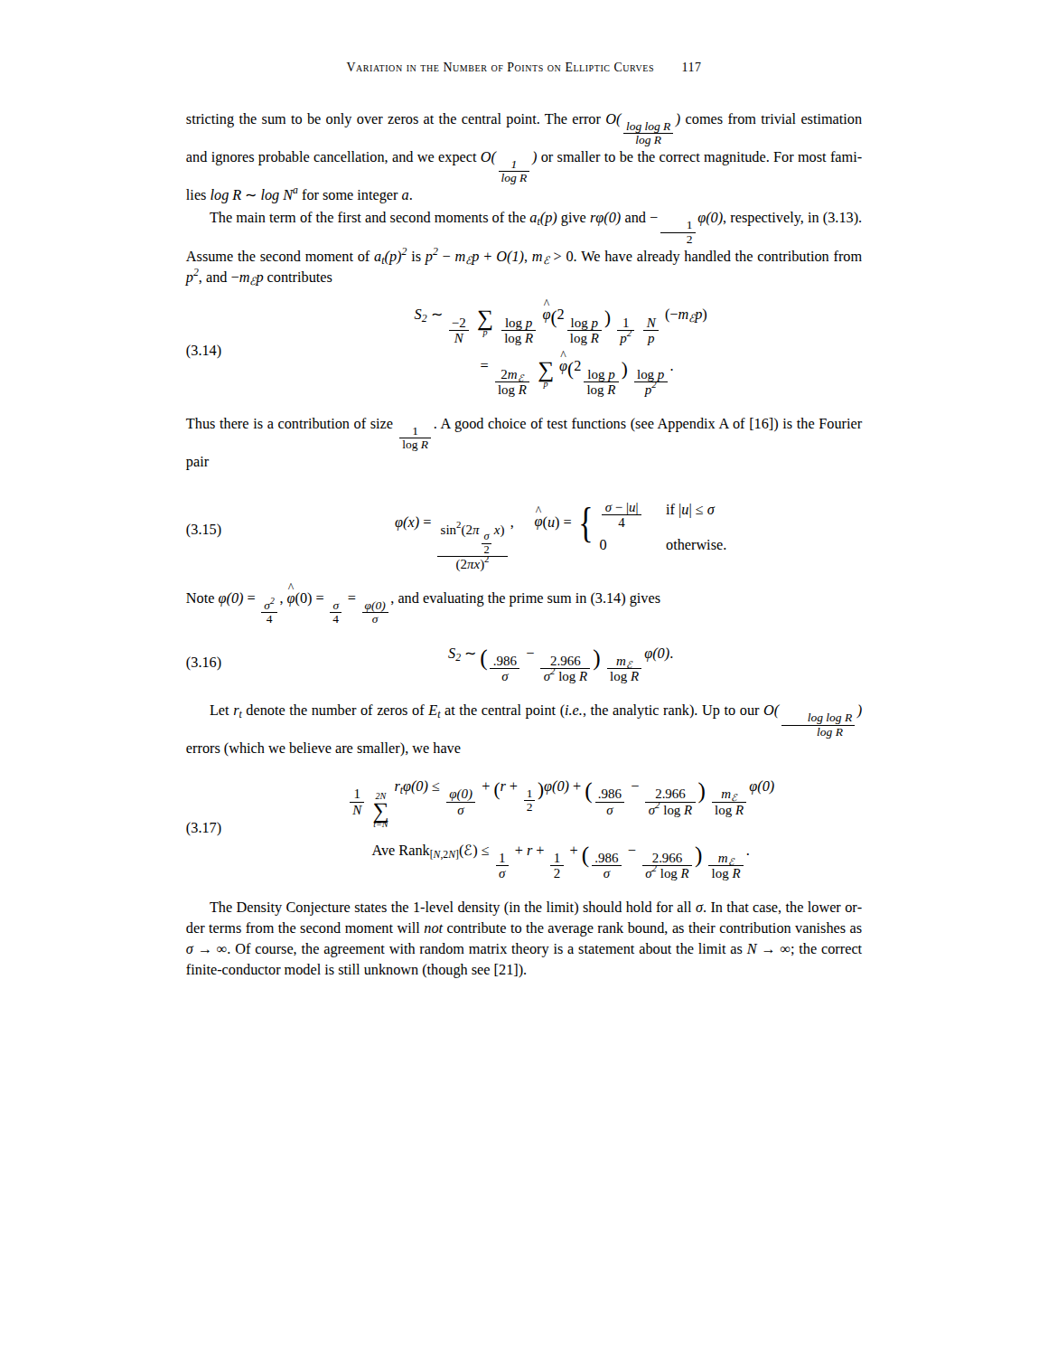Variation in the Number of Points on Elliptic Curves 117
stricting the sum to be only over zeros at the central point. The error O(log log R log R) comes from trivial estimation and ignores probable cancellation, and we expect O(1 log R) or smaller to be the correct magnitude. For most families log R ∼ log Na for some integer a.
The main term of the first and second moments of the at(p) give rφ(0) and −12 φ(0), respectively, in (3.13). Assume the second moment of at(p)2 is p2 − mℰp + O(1), mℰ > 0. We have already handled the contribution from p2, and −mℰp contributes
(3.14)
S2 ∼ −2 N ∑p log p log R ^φ(2log p log R) 1 p2 Np (−mℰp)
= 2mℰ log R ∑p ^φ(2log p log R) log p p2.
Thus there is a contribution of size 1 log R. A good choice of test functions (see Appendix A of [16]) is the Fourier pair
(3.15)
φ(x) = sin2(2πσ 2 x)(2πx)2, ^φ(u) = { σ − |u|4 if |u| ≤ σ 0 otherwise.
Note φ(0) = σ24, ^φ(0) = σ 4 = φ(0) σ, and evaluating the prime sum in (3.14) gives
(3.16)
S2 ∼ (.986 σ − 2.966 σ2 log R) mℰ log R φ(0).
Let rt denote the number of zeros of Et at the central point (i.e., the analytic rank). Up to our O(log log R log R) errors (which we believe are smaller), we have
(3.17)
1 N 2N∑t=N rtφ(0) ≤ φ(0) σ + (r + 12) φ(0) + (.986 σ − 2.966 σ2 log R) mℰ log R φ(0)
Ave Rank[N,2N](ℰ) ≤ 1 σ + r + 12 + (.986 σ − 2.966 σ2 log R) mℰ log R.
The Density Conjecture states the 1-level density (in the limit) should hold for all σ. In that case, the lower order terms from the second moment will not contribute to the average rank bound, as their contribution vanishes as σ → ∞. Of course, the agreement with random matrix theory is a statement about the limit as N → ∞; the correct finite-conductor model is still unknown (though see [21]).